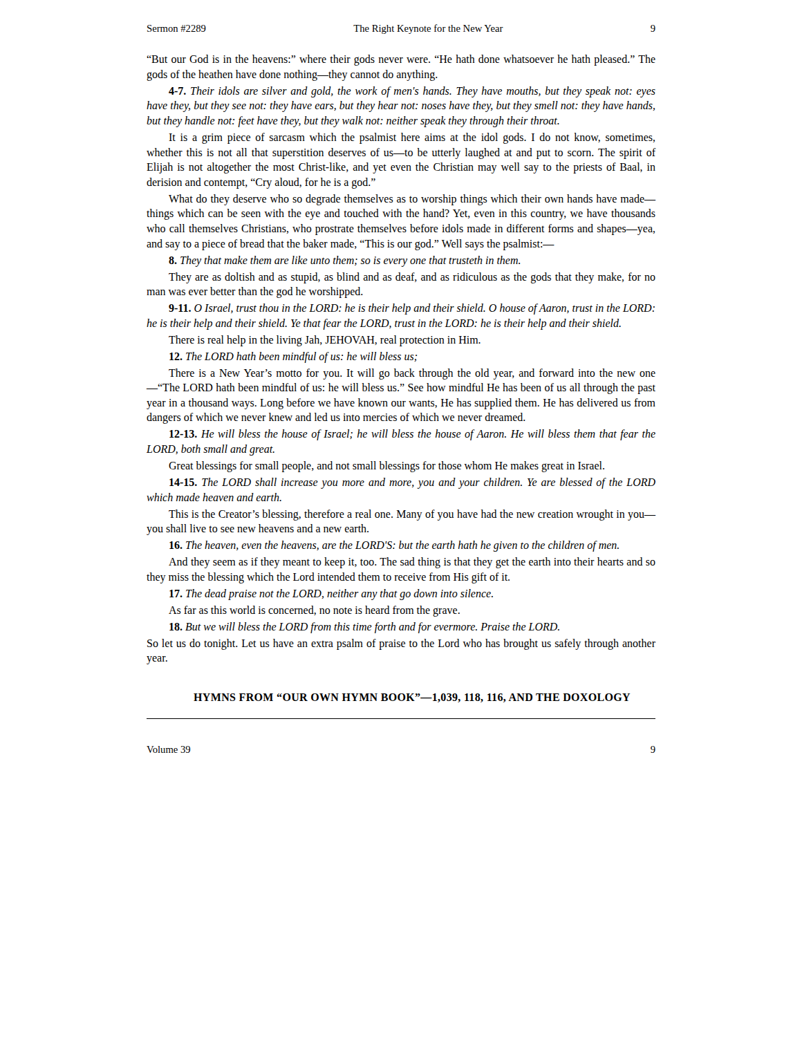Sermon #2289 The Right Keynote for the New Year 9
“But our God is in the heavens:” where their gods never were. “He hath done whatsoever he hath pleased.” The gods of the heathen have done nothing—they cannot do anything.
4-7. Their idols are silver and gold, the work of men's hands. They have mouths, but they speak not: eyes have they, but they see not: they have ears, but they hear not: noses have they, but they smell not: they have hands, but they handle not: feet have they, but they walk not: neither speak they through their throat.
It is a grim piece of sarcasm which the psalmist here aims at the idol gods. I do not know, sometimes, whether this is not all that superstition deserves of us—to be utterly laughed at and put to scorn. The spirit of Elijah is not altogether the most Christ-like, and yet even the Christian may well say to the priests of Baal, in derision and contempt, “Cry aloud, for he is a god.”
What do they deserve who so degrade themselves as to worship things which their own hands have made—things which can be seen with the eye and touched with the hand? Yet, even in this country, we have thousands who call themselves Christians, who prostrate themselves before idols made in different forms and shapes—yea, and say to a piece of bread that the baker made, “This is our god.” Well says the psalmist:—
8. They that make them are like unto them; so is every one that trusteth in them.
They are as doltish and as stupid, as blind and as deaf, and as ridiculous as the gods that they make, for no man was ever better than the god he worshipped.
9-11. O Israel, trust thou in the LORD: he is their help and their shield. O house of Aaron, trust in the LORD: he is their help and their shield. Ye that fear the LORD, trust in the LORD: he is their help and their shield.
There is real help in the living Jah, JEHOVAH, real protection in Him.
12. The LORD hath been mindful of us: he will bless us;
There is a New Year’s motto for you. It will go back through the old year, and forward into the new one—“The LORD hath been mindful of us: he will bless us.” See how mindful He has been of us all through the past year in a thousand ways. Long before we have known our wants, He has supplied them. He has delivered us from dangers of which we never knew and led us into mercies of which we never dreamed.
12-13. He will bless the house of Israel; he will bless the house of Aaron. He will bless them that fear the LORD, both small and great.
Great blessings for small people, and not small blessings for those whom He makes great in Israel.
14-15. The LORD shall increase you more and more, you and your children. Ye are blessed of the LORD which made heaven and earth.
This is the Creator’s blessing, therefore a real one. Many of you have had the new creation wrought in you—you shall live to see new heavens and a new earth.
16. The heaven, even the heavens, are the LORD'S: but the earth hath he given to the children of men.
And they seem as if they meant to keep it, too. The sad thing is that they get the earth into their hearts and so they miss the blessing which the Lord intended them to receive from His gift of it.
17. The dead praise not the LORD, neither any that go down into silence.
As far as this world is concerned, no note is heard from the grave.
18. But we will bless the LORD from this time forth and for evermore. Praise the LORD.
So let us do tonight. Let us have an extra psalm of praise to the Lord who has brought us safely through another year.
HYMNS FROM “OUR OWN HYMN BOOK”—1,039, 118, 116, AND THE DOXOLOGY
Volume 39 9